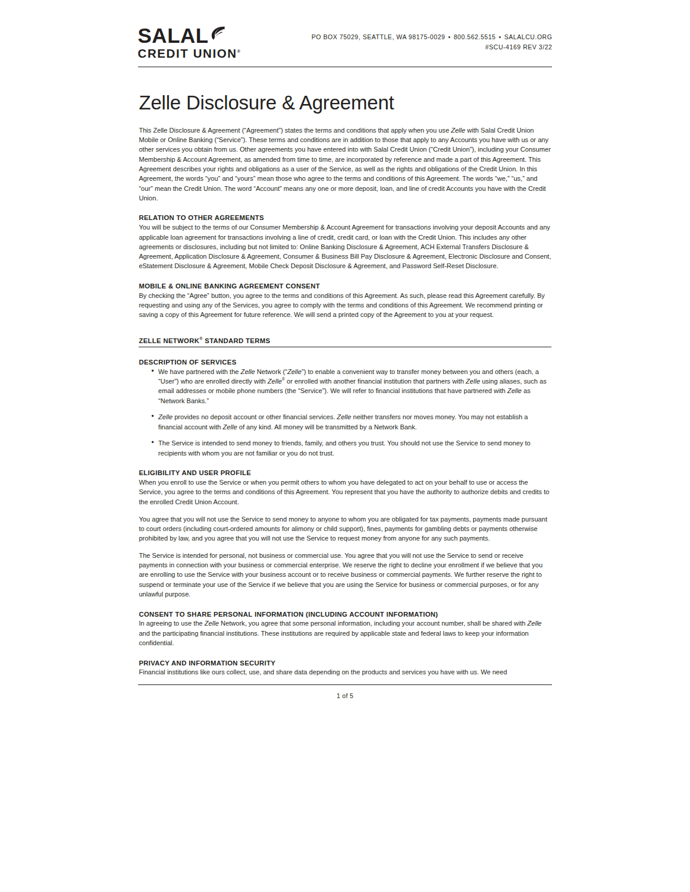SALAL
CREDIT UNION®
PO BOX 75029, SEATTLE, WA 98175-0029•800.562.5515•SALALCU.ORG
#SCU-4169 REV 3/22
Zelle Disclosure & Agreement
This Zelle Disclosure & Agreement (“Agreement”) states the terms and conditions that apply when you use Zelle with Salal Credit Union Mobile or Online Banking (“Service”). These terms and conditions are in addition to those that apply to any Accounts you have with us or any other services you obtain from us. Other agreements you have entered into with Salal Credit Union (“Credit Union”), including your Consumer Membership & Account Agreement, as amended from time to time, are incorporated by reference and made a part of this Agreement. This Agreement describes your rights and obligations as a user of the Service, as well as the rights and obligations of the Credit Union. In this Agreement, the words “you” and “yours” mean those who agree to the terms and conditions of this Agreement. The words “we,” “us,” and “our” mean the Credit Union. The word “Account” means any one or more deposit, loan, and line of credit Accounts you have with the Credit Union.
Relation to Other Agreements
You will be subject to the terms of our Consumer Membership & Account Agreement for transactions involving your deposit Accounts and any applicable loan agreement for transactions involving a line of credit, credit card, or loan with the Credit Union. This includes any other agreements or disclosures, including but not limited to: Online Banking Disclosure & Agreement, ACH External Transfers Disclosure & Agreement, Application Disclosure & Agreement, Consumer & Business Bill Pay Disclosure & Agreement, Electronic Disclosure and Consent, eStatement Disclosure & Agreement, Mobile Check Deposit Disclosure & Agreement, and Password Self-Reset Disclosure.
Mobile & Online Banking Agreement Consent
By checking the “Agree” button, you agree to the terms and conditions of this Agreement. As such, please read this Agreement carefully. By requesting and using any of the Services, you agree to comply with the terms and conditions of this Agreement. We recommend printing or saving a copy of this Agreement for future reference. We will send a printed copy of the Agreement to you at your request.
Zelle Network® Standard Terms
Description of Services
We have partnered with the Zelle Network (“Zelle”) to enable a convenient way to transfer money between you and others (each, a “User”) who are enrolled directly with Zelle® or enrolled with another financial institution that partners with Zelle using aliases, such as email addresses or mobile phone numbers (the “Service”). We will refer to financial institutions that have partnered with Zelle as “Network Banks.”
Zelle provides no deposit account or other financial services. Zelle neither transfers nor moves money. You may not establish a financial account with Zelle of any kind. All money will be transmitted by a Network Bank.
The Service is intended to send money to friends, family, and others you trust. You should not use the Service to send money to recipients with whom you are not familiar or you do not trust.
Eligibility and User Profile
When you enroll to use the Service or when you permit others to whom you have delegated to act on your behalf to use or access the Service, you agree to the terms and conditions of this Agreement. You represent that you have the authority to authorize debits and credits to the enrolled Credit Union Account.
You agree that you will not use the Service to send money to anyone to whom you are obligated for tax payments, payments made pursuant to court orders (including court-ordered amounts for alimony or child support), fines, payments for gambling debts or payments otherwise prohibited by law, and you agree that you will not use the Service to request money from anyone for any such payments.
The Service is intended for personal, not business or commercial use. You agree that you will not use the Service to send or receive payments in connection with your business or commercial enterprise. We reserve the right to decline your enrollment if we believe that you are enrolling to use the Service with your business account or to receive business or commercial payments. We further reserve the right to suspend or terminate your use of the Service if we believe that you are using the Service for business or commercial purposes, or for any unlawful purpose.
Consent to Share Personal Information (Including Account Information)
In agreeing to use the Zelle Network, you agree that some personal information, including your account number, shall be shared with Zelle and the participating financial institutions. These institutions are required by applicable state and federal laws to keep your information confidential.
Privacy and Information Security
Financial institutions like ours collect, use, and share data depending on the products and services you have with us. We need
1 of 5